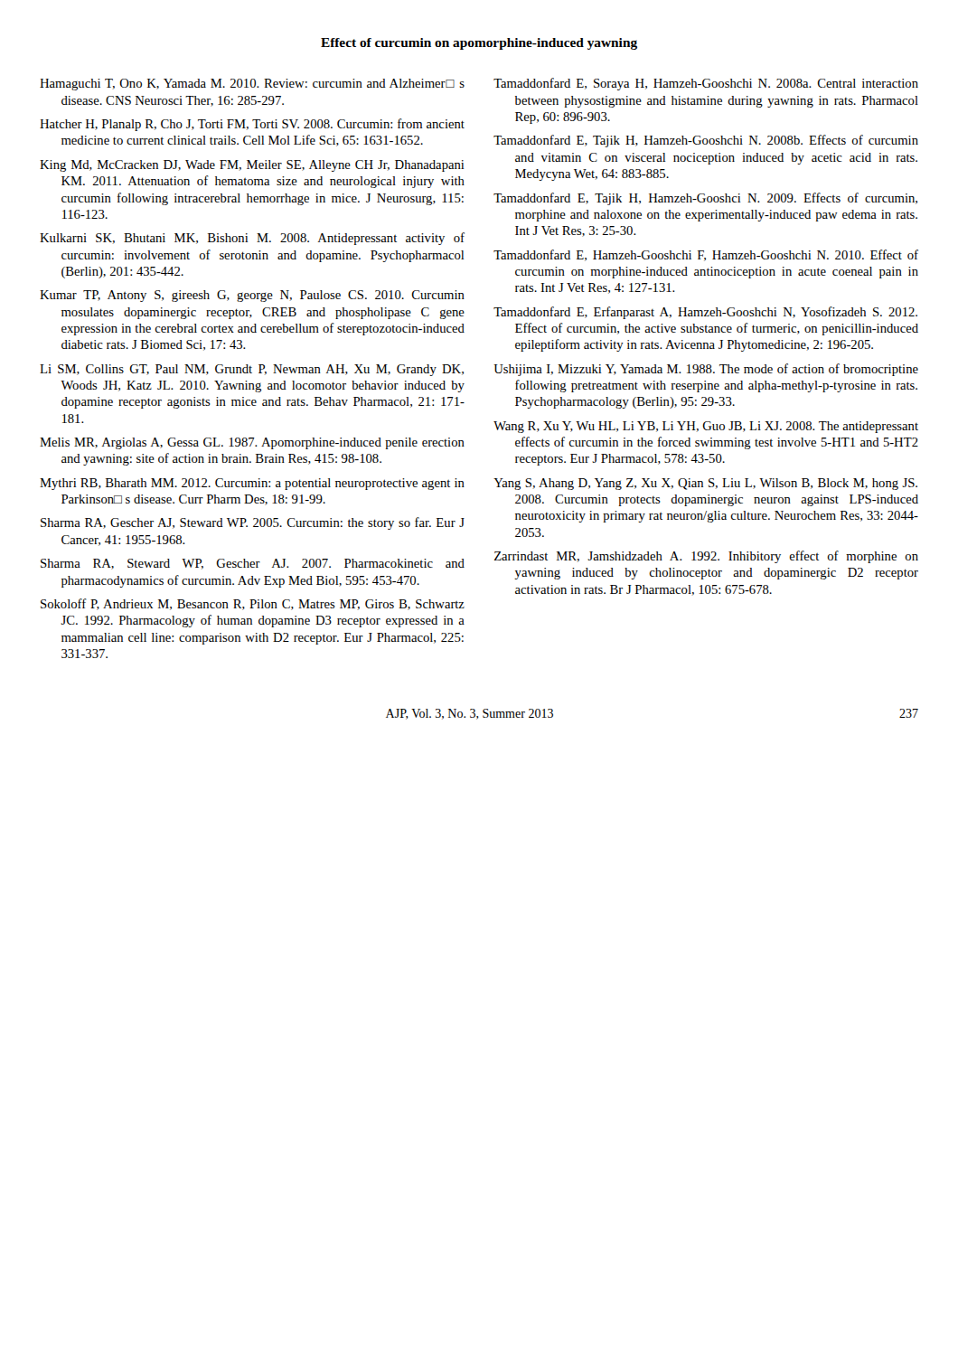Effect of curcumin on apomorphine-induced yawning
Hamaguchi T, Ono K, Yamada M. 2010. Review: curcumin and Alzheimer□ s disease. CNS Neurosci Ther, 16: 285-297.
Hatcher H, Planalp R, Cho J, Torti FM, Torti SV. 2008. Curcumin: from ancient medicine to current clinical trails. Cell Mol Life Sci, 65: 1631-1652.
King Md, McCracken DJ, Wade FM, Meiler SE, Alleyne CH Jr, Dhanadapani KM. 2011. Attenuation of hematoma size and neurological injury with curcumin following intracerebral hemorrhage in mice. J Neurosurg, 115: 116-123.
Kulkarni SK, Bhutani MK, Bishoni M. 2008. Antidepressant activity of curcumin: involvement of serotonin and dopamine. Psychopharmacol (Berlin), 201: 435-442.
Kumar TP, Antony S, gireesh G, george N, Paulose CS. 2010. Curcumin mosulates dopaminergic receptor, CREB and phospholipase C gene expression in the cerebral cortex and cerebellum of stereptozotocin-induced diabetic rats. J Biomed Sci, 17: 43.
Li SM, Collins GT, Paul NM, Grundt P, Newman AH, Xu M, Grandy DK, Woods JH, Katz JL. 2010. Yawning and locomotor behavior induced by dopamine receptor agonists in mice and rats. Behav Pharmacol, 21: 171-181.
Melis MR, Argiolas A, Gessa GL. 1987. Apomorphine-induced penile erection and yawning: site of action in brain. Brain Res, 415: 98-108.
Mythri RB, Bharath MM. 2012. Curcumin: a potential neuroprotective agent in Parkinson□ s disease. Curr Pharm Des, 18: 91-99.
Sharma RA, Gescher AJ, Steward WP. 2005. Curcumin: the story so far. Eur J Cancer, 41: 1955-1968.
Sharma RA, Steward WP, Gescher AJ. 2007. Pharmacokinetic and pharmacodynamics of curcumin. Adv Exp Med Biol, 595: 453-470.
Sokoloff P, Andrieux M, Besancon R, Pilon C, Matres MP, Giros B, Schwartz JC. 1992. Pharmacology of human dopamine D3 receptor expressed in a mammalian cell line: comparison with D2 receptor. Eur J Pharmacol, 225: 331-337.
Tamaddonfard E, Soraya H, Hamzeh-Gooshchi N. 2008a. Central interaction between physostigmine and histamine during yawning in rats. Pharmacol Rep, 60: 896-903.
Tamaddonfard E, Tajik H, Hamzeh-Gooshchi N. 2008b. Effects of curcumin and vitamin C on visceral nociception induced by acetic acid in rats. Medycyna Wet, 64: 883-885.
Tamaddonfard E, Tajik H, Hamzeh-Gooshci N. 2009. Effects of curcumin, morphine and naloxone on the experimentally-induced paw edema in rats. Int J Vet Res, 3: 25-30.
Tamaddonfard E, Hamzeh-Gooshchi F, Hamzeh-Gooshchi N. 2010. Effect of curcumin on morphine-induced antinociception in acute coeneal pain in rats. Int J Vet Res, 4: 127-131.
Tamaddonfard E, Erfanparast A, Hamzeh-Gooshchi N, Yosofizadeh S. 2012. Effect of curcumin, the active substance of turmeric, on penicillin-induced epileptiform activity in rats. Avicenna J Phytomedicine, 2: 196-205.
Ushijima I, Mizzuki Y, Yamada M. 1988. The mode of action of bromocriptine following pretreatment with reserpine and alpha-methyl-p-tyrosine in rats. Psychopharmacology (Berlin), 95: 29-33.
Wang R, Xu Y, Wu HL, Li YB, Li YH, Guo JB, Li XJ. 2008. The antidepressant effects of curcumin in the forced swimming test involve 5-HT1 and 5-HT2 receptors. Eur J Pharmacol, 578: 43-50.
Yang S, Ahang D, Yang Z, Xu X, Qian S, Liu L, Wilson B, Block M, hong JS. 2008. Curcumin protects dopaminergic neuron against LPS-induced neurotoxicity in primary rat neuron/glia culture. Neurochem Res, 33: 2044-2053.
Zarrindast MR, Jamshidzadeh A. 1992. Inhibitory effect of morphine on yawning induced by cholinoceptor and dopaminergic D2 receptor activation in rats. Br J Pharmacol, 105: 675-678.
237 AJP, Vol. 3, No. 3, Summer 2013